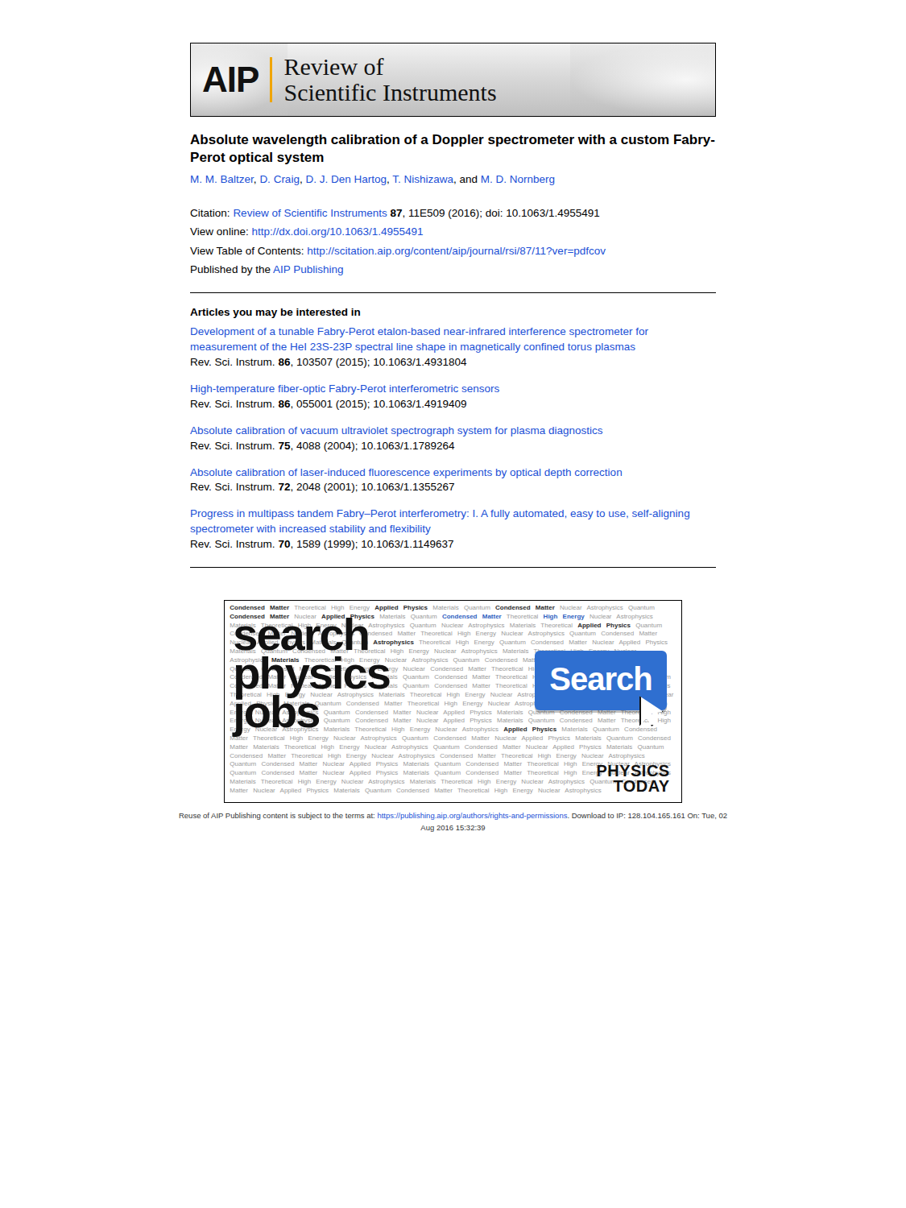AIP
Review of
Scientific Instruments
Absolute wavelength calibration of a Doppler spectrometer with a custom Fabry-Perot optical system
M. M. Baltzer, D. Craig, D. J. Den Hartog, T. Nishizawa, and M. D. Nornberg
Citation: Review of Scientific Instruments 87, 11E509 (2016); doi: 10.1063/1.4955491
View online: http://dx.doi.org/10.1063/1.4955491
View Table of Contents: http://scitation.aip.org/content/aip/journal/rsi/87/11?ver=pdfcov
Published by the AIP Publishing
Articles you may be interested in
Development of a tunable Fabry-Perot etalon-based near-infrared interference spectrometer for measurement of the HeI 23S-23P spectral line shape in magnetically confined torus plasmas
Rev. Sci. Instrum. 86, 103507 (2015); 10.1063/1.4931804
High-temperature fiber-optic Fabry-Perot interferometric sensors
Rev. Sci. Instrum. 86, 055001 (2015); 10.1063/1.4919409
Absolute calibration of vacuum ultraviolet spectrograph system for plasma diagnostics
Rev. Sci. Instrum. 75, 4088 (2004); 10.1063/1.1789264
Absolute calibration of laser-induced fluorescence experiments by optical depth correction
Rev. Sci. Instrum. 72, 2048 (2001); 10.1063/1.1355267
Progress in multipass tandem Fabry–Perot interferometry: I. A fully automated, easy to use, self-aligning spectrometer with increased stability and flexibility
Rev. Sci. Instrum. 70, 1589 (1999); 10.1063/1.1149637
Condensed Matter Theoretical High Energy Applied Physics Materials Quantum Condensed Matter Nuclear Astrophysics Quantum Condensed Matter Nuclear Applied Physics Materials Quantum Condensed Matter Theoretical High Energy Nuclear Astrophysics Materials Theoretical High Energy Nuclear Astrophysics Quantum Nuclear Astrophysics Materials Theoretical Applied Physics Quantum Condensed Matter Nuclear Astrophysics Condensed Matter Theoretical High Energy Nuclear Astrophysics Quantum Condensed Matter Nuclear Applied Physics Materials Quantum Astrophysics Theoretical High Energy Quantum Condensed Matter Nuclear Applied Physics Materials Quantum Condensed Matter Theoretical High Energy Nuclear Astrophysics Materials Theoretical High Energy Nuclear Astrophysics Materials Theoretical High Energy Nuclear Astrophysics Quantum Condensed Matter Nuclear Applied Physics Materials Quantum Condensed Matter Theoretical High Energy Nuclear Condensed Matter Theoretical High Energy Nuclear Astrophysics Quantum Condensed Matter Nuclear Applied Physics Materials Quantum Condensed Matter Theoretical High Energy Nuclear Astrophysics Quantum Condensed Matter Nuclear Applied Physics Materials Quantum Condensed Matter Theoretical High Energy Nuclear Astrophysics Materials Theoretical High Energy Nuclear Astrophysics Materials Theoretical High Energy Nuclear Astrophysics Quantum Condensed Matter Nuclear Applied Physics Materials Quantum Condensed Matter Theoretical High Energy Nuclear Astrophysics Condensed Matter Theoretical High Energy Nuclear Astrophysics Quantum Condensed Matter Nuclear Applied Physics Materials Quantum Condensed Matter Theoretical High Energy Nuclear Astrophysics Quantum Condensed Matter Nuclear Applied Physics Materials Quantum Condensed Matter Theoretical High Energy Nuclear Astrophysics Materials Theoretical High Energy Nuclear Astrophysics Applied Physics Materials Quantum Condensed Matter Theoretical High Energy Nuclear Astrophysics Quantum Condensed Matter Nuclear Applied Physics Materials Quantum Condensed Matter Materials Theoretical High Energy Nuclear Astrophysics Quantum Condensed Matter Nuclear Applied Physics Materials Quantum Condensed Matter Theoretical High Energy Nuclear Astrophysics Condensed Matter Theoretical High Energy Nuclear Astrophysics Quantum Condensed Matter Nuclear Applied Physics Materials Quantum Condensed Matter Theoretical High Energy Nuclear Astrophysics Quantum Condensed Matter Nuclear Applied Physics Materials Quantum Condensed Matter Theoretical High Energy Nuclear Astrophysics Materials Theoretical High Energy Nuclear Astrophysics Materials Theoretical High Energy Nuclear Astrophysics Quantum Condensed Matter Nuclear Applied Physics Materials Quantum Condensed Matter Theoretical High Energy Nuclear Astrophysics
search
physics
jobs
Search
PHYSICS
TODAY
Reuse of AIP Publishing content is subject to the terms at: https://publishing.aip.org/authors/rights-and-permissions. Download to IP: 128.104.165.161 On: Tue, 02
Aug 2016 15:32:39